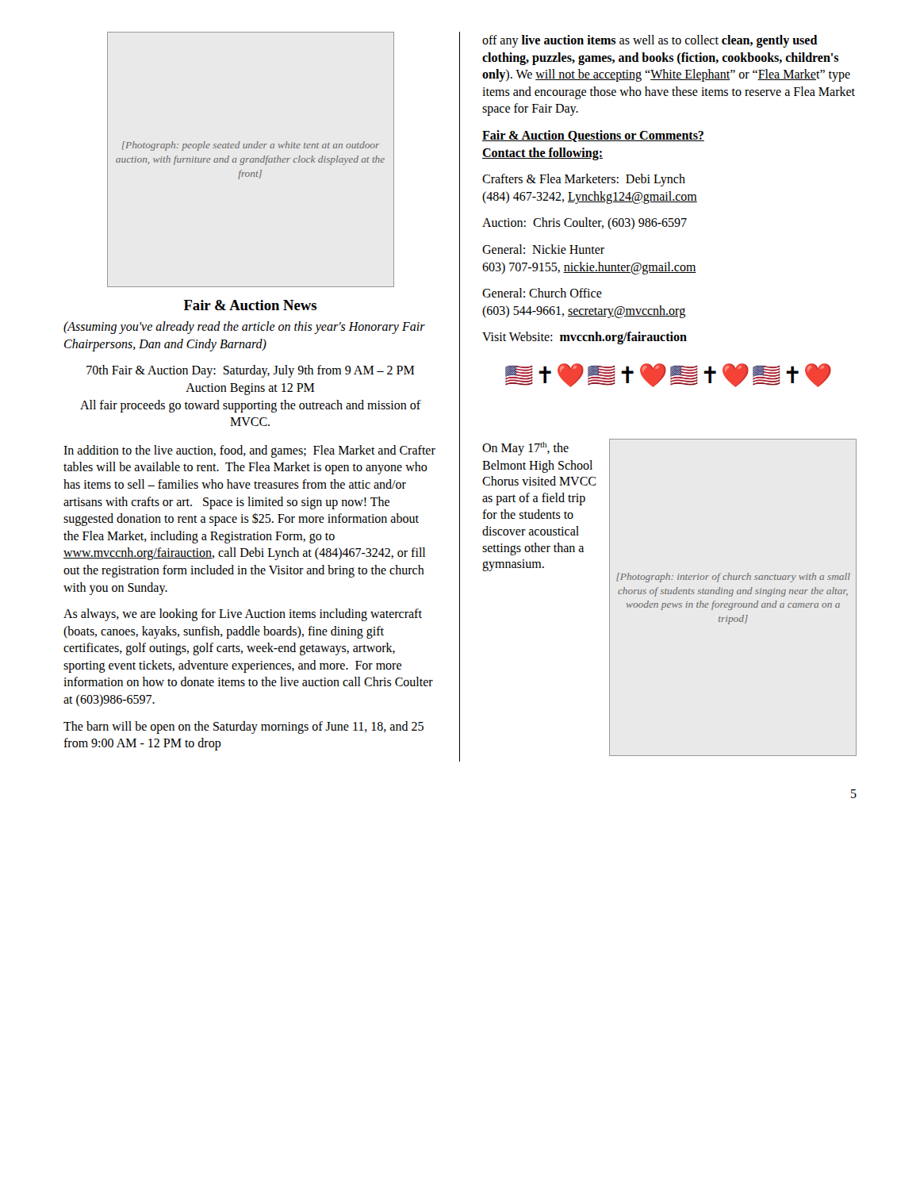[Photograph: people seated under a white tent at an outdoor auction, with furniture and a grandfather clock displayed at the front]
Fair & Auction News
(Assuming you've already read the article on this year's Honorary Fair Chairpersons, Dan and Cindy Barnard)
70th Fair & Auction Day: Saturday, July 9th from 9 AM – 2 PM
Auction Begins at 12 PM
All fair proceeds go toward supporting the outreach and mission of MVCC.
In addition to the live auction, food, and games; Flea Market and Crafter tables will be available to rent. The Flea Market is open to anyone who has items to sell – families who have treasures from the attic and/or artisans with crafts or art. Space is limited so sign up now! The suggested donation to rent a space is $25. For more information about the Flea Market, including a Registration Form, go to www.mvccnh.org/fairauction, call Debi Lynch at (484)467-3242, or fill out the registration form included in the Visitor and bring to the church with you on Sunday.
As always, we are looking for Live Auction items including watercraft (boats, canoes, kayaks, sunfish, paddle boards), fine dining gift certificates, golf outings, golf carts, week-end getaways, artwork, sporting event tickets, adventure experiences, and more. For more information on how to donate items to the live auction call Chris Coulter at (603)986-6597.
The barn will be open on the Saturday mornings of June 11, 18, and 25 from 9:00 AM - 12 PM to drop
off any live auction items as well as to collect clean, gently used clothing, puzzles, games, and books (fiction, cookbooks, children's only). We will not be accepting “White Elephant” or “Flea Market” type items and encourage those who have these items to reserve a Flea Market space for Fair Day.
Fair & Auction Questions or Comments?
Contact the following:
Crafters & Flea Marketers: Debi Lynch
(484) 467-3242, Lynchkg124@gmail.com
Auction: Chris Coulter, (603) 986-6597
General: Nickie Hunter
603) 707-9155, nickie.hunter@gmail.com
General: Church Office
(603) 544-9661, secretary@mvccnh.org
Visit Website: mvccnh.org/fairauction
🇺🇸✝❤️🇺🇸✝❤️🇺🇸✝❤️🇺🇸✝❤️
On May 17th, the Belmont High School Chorus visited MVCC as part of a field trip for the students to discover acoustical settings other than a gymnasium.
[Photograph: interior of church sanctuary with a small chorus of students standing and singing near the altar, wooden pews in the foreground and a camera on a tripod]
5